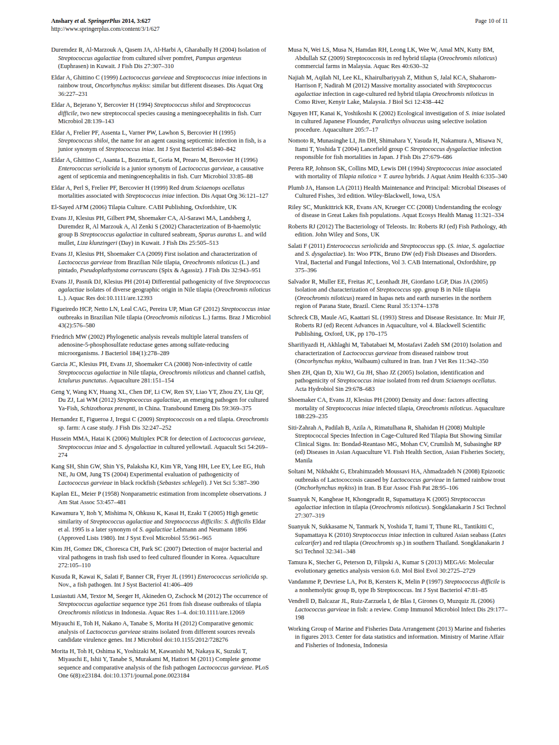Anshary et al. SpringerPlus 2014, 3:627
http://www.springerplus.com/content/3/1/627
Page 10 of 11
Duremdez R, Al-Marzouk A, Qasem JA, Al-Harbi A, Gharabally H (2004) Isolation of Streptococcus agalactiae from cultured silver pomfret, Pampus argenteus (Euphrasen) in Kuwait. J Fish Dis 27:307–310
Eldar A, Ghittino C (1999) Lactococcus garvieae and Streptococcus iniae infections in rainbow trout, Oncorhynchus mykiss: similar but different diseases. Dis Aquat Org 36:227–231
Eldar A, Bejerano Y, Bercovier H (1994) Streptococcus shiloi and Streptococcus difficile, two new streptococcal species causing a meningoecephalitis in fish. Curr Microbiol 28:139–143
Eldar A, Frelier PF, Assenta L, Varner PW, Lawhon S, Bercovier H (1995) Streptococcus shiloi, the name for an agent causing septicemic infection in fish, is a junior synonym of Streptococcus iniae. Int J Syst Bacteriol 45:840–842
Eldar A, Ghittino C, Asanta L, Bozzetta E, Goria M, Prearo M, Bercovier H (1996) Enterococcus seriolicida is a junior synonym of Lactococcus garvieae, a causative agent of septicemia and meningoencephalitis in fish. Curr Microbiol 33:85–88
Eldar A, Perl S, Frelier PF, Bercovier H (1999) Red drum Sciaenops ocellatus mortalities associated with Streptococcus iniae infection. Dis Aquat Org 36:121–127
El-Sayed AFM (2006) Tilapia Culture. CABI Publishing, Oxfordshire, UK
Evans JJ, Klesius PH, Gilbert PM, Shoemaker CA, Al-Sarawi MA, Landsberg J, Duremdez R, Al Marzouk A, Al Zenki S (2002) Characterization of B-haemolytic group B Streptococcus agalactiae in cultured seabream, Sparus auratus L. and wild mullet, Liza klunzingeri (Day) in Kuwait. J Fish Dis 25:505–513
Evans JJ, Klesius PH, Shoemaker CA (2009) First isolation and characterization of Lactococcus garvieae from Brazilian Nile tilapia, Oreochromis niloticus (L.) and pintado, Pseudoplathystoma corruscans (Spix & Agassiz). J Fish Dis 32:943–951
Evans JJ, Pasnik DJ, Klesius PH (2014) Differential pathogenicity of five Streptococcus agalactiae isolates of diverse geographic origin in Nile tilapia (Oreochromis niloticus L.). Aquac Res doi:10.1111/are.12393
Figueiredo HCP, Netto LN, Leal CAG, Pereira UP, Mian GF (2012) Streptococcus iniae outbreaks in Brazilian Nile tilapia (Oreochromis niloticus L.) farms. Braz J Microbiol 43(2):576–580
Friedrich MW (2002) Phylogenetic analysis reveals multiple lateral transfers of adenosine-5-phosphosulfate reductase genes among sulfate-reducing microorganisms. J Bacteriol 184(1):278–289
Garcia JC, Klesius PH, Evans JJ, Shoemaker CA (2008) Non-infectivity of cattle Streptococcus agalactiae in Nile tilapia, Oreochromis niloticus and channel catfish, Ictalurus punctatus. Aquaculture 281:151–154
Geng Y, Wang KY, Huang XL, Chen DF, Li CW, Ren SY, Liao YT, Zhou ZY, Liu QF, Du ZJ, Lai WM (2012) Streptococcus agalactiae, an emerging pathogen for cultured Ya-Fish, Schizothorax prenanti, in China. Transbound Emerg Dis 59:369–375
Hernandez E, Figueroa J, Iregui C (2009) Streptococcosis on a red tilapia. Oreochromis sp. farm: A case study. J Fish Dis 32:247–252
Hussein MMA, Hatai K (2006) Multiplex PCR for detection of Lactococcus garvieae, Streptococcus iniae and S. dysgalactiae in cultured yellowtail. Aquacult Sci 54:269–274
Kang SH, Shin GW, Shin YS, Palaksha KJ, Kim YR, Yang HH, Lee EY, Lee EG, Huh NE, Ju OM, Jung TS (2004) Experimental evaluation of pathogenicity of Lactococcus garvieae in black rockfish (Sebastes schlegeli). J Vet Sci 5:387–390
Kaplan EL, Meier P (1958) Nonparametric estimation from incomplete observations. J Am Stat Assoc 53:457–481
Kawamura Y, Itoh Y, Mishima N, Ohkusu K, Kasai H, Ezaki T (2005) High genetic similarity of Streptococcus agalactiae and Streptococcus difficilis: S. difficilis Eldar et al. 1995 is a later synonym of S. agalactiae Lehmann and Neumann 1896 (Approved Lists 1980). Int J Syst Evol Microbiol 55:961–965
Kim JH, Gomez DK, Choresca CH, Park SC (2007) Detection of major bacterial and viral pathogens in trash fish used to feed cultured flounder in Korea. Aquaculture 272:105–110
Kusuda R, Kawai K, Salati F, Banner CR, Fryer JL (1991) Enterococcus seriolicida sp. Nov., a fish pathogen. Int J Syst Bacteriol 41:406–409
Lusiastuti AM, Textor M, Seeger H, Akineden O, Zschock M (2012) The occurrence of Streptococcus agalactiae sequence type 261 from fish disease outbreaks of tilapia Oreochromis niloticus in Indonesia. Aquac Res 1–4. doi:10.1111/are.12069
Miyauchi E, Toh H, Nakano A, Tanabe S, Morita H (2012) Comparative genomic analysis of Lactococcus garvieae strains isolated from different sources reveals candidate virulence genes. Int J Microbiol doi:10.1155/2012/728276
Morita H, Toh H, Oshima K, Yoshizaki M, Kawanishi M, Nakaya K, Suzuki T, Miyauchi E, Ishii Y, Tanabe S, Murakami M, Hattori M (2011) Complete genome sequence and comparative analysis of the fish pathogen Lactococcus garvieae. PLoS One 6(8):e23184. doi:10.1371/journal.pone.0023184
Musa N, Wei LS, Musa N, Hamdan RH, Leong LK, Wee W, Amal MN, Kutty BM, Abdullah SZ (2009) Streptococcosis in red hybrid tilapia (Oreochromis niloticus) commercial farms in Malaysia. Aquac Res 40:630–32
Najiah M, Aqilah NI, Lee KL, Khairulbariyyah Z, Mithun S, Jalal KCA, Shaharom-Harrison F, Nadirah M (2012) Massive mortality associated with Streptococcus agalactiae infection in cage-cultured red hybrid tilapia Oreochromis niloticus in Como River, Kenyir Lake, Malaysia. J Biol Sci 12:438–442
Nguyen HT, Kanai K, Yoshikoshi K (2002) Ecological investigation of S. iniae isolated in cultured Japanese Flounder, Paralicthys olivaceus using selective isolation procedure. Aquaculture 205:7–17
Nomoto R, Munasinghe LI, Jin DH, Shimahara Y, Yasuda H, Nakamura A, Misawa N, Itami T, Yoshida T (2004) Lancefield group C Streptococcus dysgalactiae infection responsible for fish mortalities in Japan. J Fish Dis 27:679–686
Perera RP, Johnson SK, Collins MD, Lewis DH (1994) Streptococcus iniae associated with mortality of Tilapia nilotica × T. aurea hybrids. J Aquat Anim Health 6:335–340
Plumb JA, Hanson LA (2011) Health Maintenance and Principal: Microbial Diseases of Cultured Fishes, 3rd edition. Wiley-Blackwell, Iowa, USA
Riley SC, Munkittrick KR, Evans AN, Krueger CC (2008) Understanding the ecology of disease in Great Lakes fish populations. Aquat Ecosys Health Manag 11:321–334
Roberts RJ (2012) The Bacteriology of Teleosts. In: Roberts RJ (ed) Fish Pathology, 4th edition. John Wiley and Sons, UK
Salati F (2011) Enterococcus seriolicida and Streptococcus spp. (S. iniae, S. agalactiae and S. dysgalactiae). In: Woo PTK, Bruno DW (ed) Fish Diseases and Disorders. Viral, Bacterial and Fungal Infections, Vol 3. CAB International, Oxfordshire, pp 375–396
Salvador R, Muller EE, Freitas JC, Leonhadt JH, Giordano LGP, Dias JA (2005) Isolation and characterization of Streptococcus spp. group B in Nile tilapia (Oreochromis niloticus) reared in hapas nets and earth nurseries in the northern region of Parana State, Brazil. Cienc Rural 35:1374–1378
Schreck CB, Maule AG, Kaattari SL (1993) Stress and Disease Resistance. In: Muir JF, Roberts RJ (ed) Recent Advances in Aquaculture, vol 4. Blackwell Scientific Publishing, Oxford, UK, pp 170–175
Sharifiyazdi H, Akhlaghi M, Tabatabaei M, Mostafavi Zadeh SM (2010) Isolation and characterization of Lactococcus garvieae from diseased rainbow trout (Oncorhynchus mykiss, Walbaum) cultured in Iran. Iran J Vet Res 11:342–350
Shen ZH, Qian D, Xiu WJ, Gu JH, Shao JZ (2005) Isolation, identification and pathogenicity of Streptococcus iniae isolated from red drum Sciaenops ocellatus. Acta Hydrobiol Sin 29:678–683
Shoemaker CA, Evans JJ, Klesius PH (2000) Density and dose: factors affecting mortality of Streptococcus iniae infected tilapia, Oreochromis niloticus. Aquaculture 188:229–235
Siti-Zahrah A, Padilah B, Azila A, Rimatulhana R, Shahidan H (2008) Multiple Streptococcal Species Infection in Cage-Cultured Red Tilapia But Showing Similar Clinical Signs. In: Bondad-Reantaso MG, Mohan CV, Crumlish M, Subasinghe RP (ed) Diseases in Asian Aquaculture VI. Fish Health Section, Asian Fisheries Society, Manila
Soltani M, Nikbakht G, Ebrahimzadeh Moussavi HA, Ahmadzadeh N (2008) Epizootic outbreaks of Lactococcosis caused by Lactococcus garvieae in farmed rainbow trout (Onchorhynchus mykiss) in Iran. B Eur Assoc Fish Pat 28:95–106
Suanyuk N, Kangheae H, Khongpradit R, Supamattaya K (2005) Streptococcus agalactiae infection in tilapia (Oreochromis niloticus). Songklanakarin J Sci Technol 27:307–319
Suanyuk N, Sukkasame N, Tanmark N, Yoshida T, Itami T, Thune RL, Tantikitti C, Supamattaya K (2010) Streptococcus iniae infection in cultured Asian seabass (Lates calcarifer) and red tilapia (Oreochromis sp.) in southern Thailand. Songklanakarin J Sci Technol 32:341–348
Tamura K, Stecher G, Peterson D, Filipski A, Kumar S (2013) MEGA6: Molecular evolutionary genetics analysis version 6.0. Mol Biol Evol 30:2725–2729
Vandamme P, Devriese LA, Pot B, Kersters K, Melin P (1997) Streptococcus difficile is a nonhemolytic group B, type Ib Streptococcus. Int J Syst Bacteriol 47:81–85
Vendrell D, Balcazar JL, Ruiz-Zarzuela I, de Blas I, Girones O, Muzquiz JL (2006) Lactococcus garvieae in fish: a review. Comp Immunol Microbiol Infect Dis 29:177–198
Working Group of Marine and Fisheries Data Arrangement (2013) Marine and fisheries in figures 2013. Center for data statistics and information. Ministry of Marine Affair and Fisheries of Indonesia, Indonesia